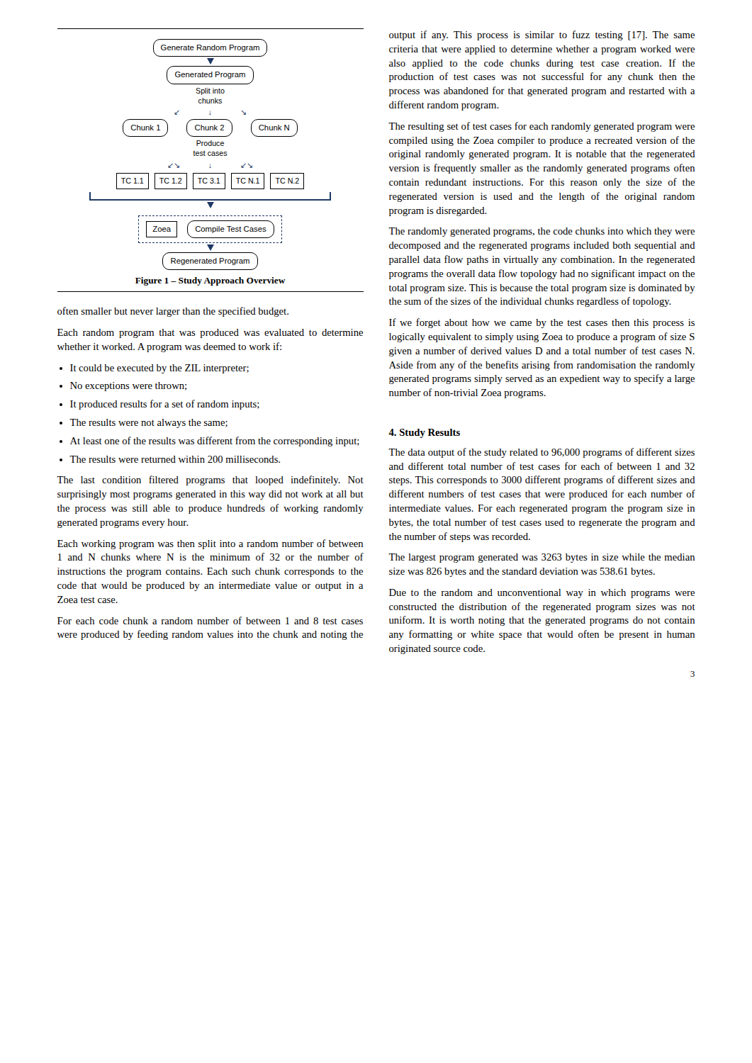Generate Random Program
Generated Program
Split into
chunks
↙↓↘
Chunk 1
Chunk 2
Chunk N
Produce
test cases
↙↘↓↙↘
TC 1.1
TC 1.2
TC 3.1
TC N.1
TC N.2
Zoea
Compile Test Cases
Regenerated Program
Figure 1 – Study Approach Overview
often smaller but never larger than the specified budget.
Each random program that was produced was evaluated to determine whether it worked. A program was deemed to work if:
It could be executed by the ZIL interpreter;
No exceptions were thrown;
It produced results for a set of random inputs;
The results were not always the same;
At least one of the results was different from the corresponding input;
The results were returned within 200 milliseconds.
The last condition filtered programs that looped indefinitely. Not surprisingly most programs generated in this way did not work at all but the process was still able to produce hundreds of working randomly generated programs every hour.
Each working program was then split into a random number of between 1 and N chunks where N is the minimum of 32 or the number of instructions the program contains. Each such chunk corresponds to the code that would be produced by an intermediate value or output in a Zoea test case.
For each code chunk a random number of between 1 and 8 test cases were produced by feeding random values into the chunk and noting the output if any. This process is similar to fuzz testing [17]. The same criteria that were applied to determine whether a program worked were also applied to the code chunks during test case creation. If the production of test cases was not successful for any chunk then the process was abandoned for that generated program and restarted with a different random program.
The resulting set of test cases for each randomly generated program were compiled using the Zoea compiler to produce a recreated version of the original randomly generated program. It is notable that the regenerated version is frequently smaller as the randomly generated programs often contain redundant instructions. For this reason only the size of the regenerated version is used and the length of the original random program is disregarded.
The randomly generated programs, the code chunks into which they were decomposed and the regenerated programs included both sequential and parallel data flow paths in virtually any combination. In the regenerated programs the overall data flow topology had no significant impact on the total program size. This is because the total program size is dominated by the sum of the sizes of the individual chunks regardless of topology.
If we forget about how we came by the test cases then this process is logically equivalent to simply using Zoea to produce a program of size S given a number of derived values D and a total number of test cases N. Aside from any of the benefits arising from randomisation the randomly generated programs simply served as an expedient way to specify a large number of non-trivial Zoea programs.
4. Study Results
The data output of the study related to 96,000 programs of different sizes and different total number of test cases for each of between 1 and 32 steps. This corresponds to 3000 different programs of different sizes and different numbers of test cases that were produced for each number of intermediate values. For each regenerated program the program size in bytes, the total number of test cases used to regenerate the program and the number of steps was recorded.
The largest program generated was 3263 bytes in size while the median size was 826 bytes and the standard deviation was 538.61 bytes.
Due to the random and unconventional way in which programs were constructed the distribution of the regenerated program sizes was not uniform. It is worth noting that the generated programs do not contain any formatting or white space that would often be present in human originated source code.
3